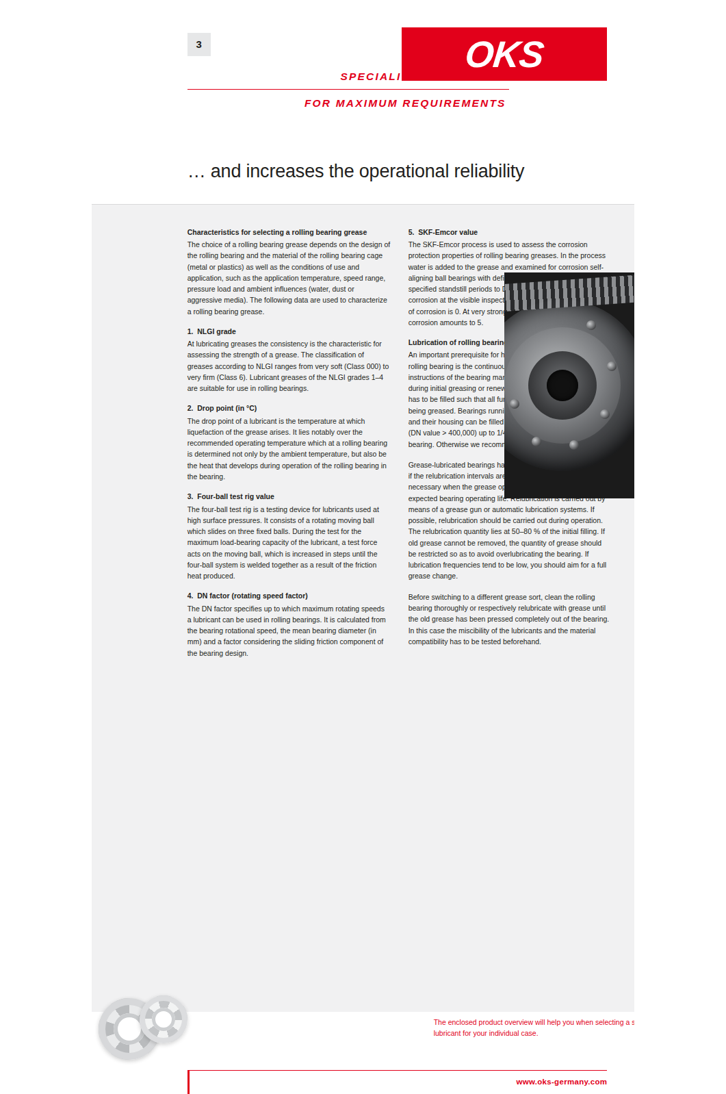3
SPECIALITY LUBRICANTS
FOR MAXIMUM REQUIREMENTS
OKS
®
… and increases the operational reliability
Characteristics for selecting a rolling bearing grease
The choice of a rolling bearing grease depends on the design of the rolling bearing and the material of the rolling bearing cage (metal or plastics) as well as the conditions of use and application, such as the application temperature, speed range, pressure load and ambient influences (water, dust or aggressive media). The following data are used to characterize a rolling bearing grease.
1. NLGI grade
At lubricating greases the consistency is the characteristic for assessing the strength of a grease. The classification of greases according to NLGI ranges from very soft (Class 000) to very firm (Class 6). Lubricant greases of the NLGI grades 1–4 are suitable for use in rolling bearings.
2. Drop point (in °C)
The drop point of a lubricant is the temperature at which liquefaction of the grease arises. It lies notably over the recommended operating temperature which at a rolling bearing is determined not only by the ambient temperature, but also be the heat that develops during operation of the rolling bearing in the bearing.
3. Four-ball test rig value
The four-ball test rig is a testing device for lubricants used at high surface pressures. It consists of a rotating moving ball which slides on three fixed balls. During the test for the maximum load-bearing capacity of the lubricant, a test force acts on the moving ball, which is increased in steps until the four-ball system is welded together as a result of the friction heat produced.
4. DN factor (rotating speed factor)
The DN factor specifies up to which maximum rotating speeds a lubricant can be used in rolling bearings. It is calculated from the bearing rotational speed, the mean bearing diameter (in mm) and a factor considering the sliding friction component of the bearing design.
5. SKF-Emcor value
The SKF-Emcor process is used to assess the corrosion protection properties of rolling bearing greases. In the process water is added to the grease and examined for corrosion self-aligning ball bearings with defined running duration, speed and specified standstill periods to DIN 51 802802. If there is no corrosion at the visible inspection of the test rings, the degree of corrosion is 0. At very strong corrosion the degree of corrosion amounts to 5.
Lubrication of rolling bearings
An important prerequisite for high operational reliability of a rolling bearing is the continuous supply with lubricant. The instructions of the bearing manufacturer have to be observed during initial greasing or renewed greasing of the bearings. It has to be filled such that all functional surfaces are certain of being greased. Bearings running slowly (DN value < 50,000) and their housing can be filled completely, high-speed bearings (DN value > 400,000) up to 1/4 of the free space inside the bearing. Otherwise we recommend filling up to 1/3.
Grease-lubricated bearings have sufficient operational reliability if the relubrication intervals are not exceeded. Relubrication is necessary when the grease operating life is lower than the expected bearing operating life. Relubrication is carried out by means of a grease gun or automatic lubrication systems. If possible, relubrication should be carried out during operation. The relubrication quantity lies at 50–80 % of the initial filling. If old grease cannot be removed, the quantity of grease should be restricted so as to avoid overlubricating the bearing. If lubrication frequencies tend to be low, you should aim for a full grease change.
Before switching to a different grease sort, clean the rolling bearing thoroughly or respectively relubricate with grease until the old grease has been pressed completely out of the bearing. In this case the miscibility of the lubricants and the material compatibility has to be tested beforehand.
The enclosed product overview will help you when selecting a suitable rolling bearing lubricant for your individual case.
www.oks-germany.com